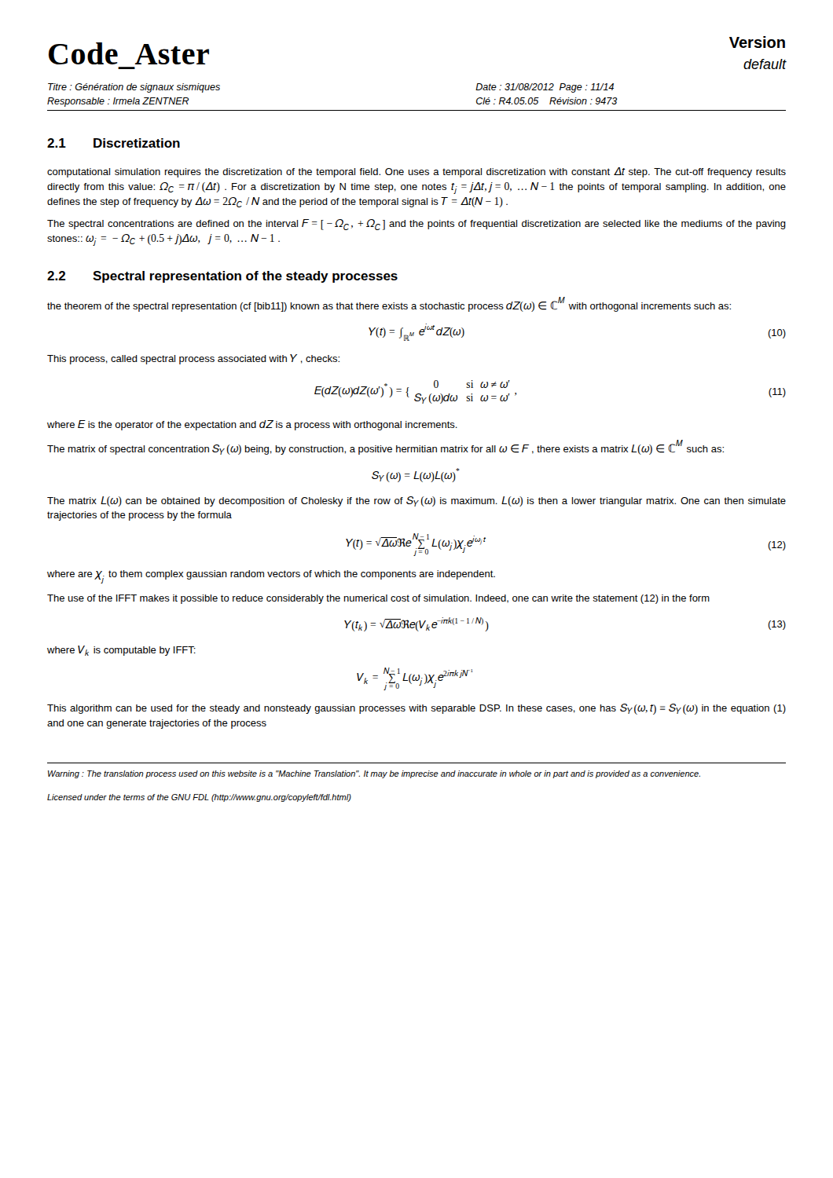Code_Aster
Version
default
| Titre : Génération de signaux sismiques | Date : 31/08/2012 Page : 11/14 |
| Responsable : Irmela ZENTNER | Clé : R4.05.05 Révision : 9473 |
2.1 Discretization
computational simulation requires the discretization of the temporal field. One uses a temporal discretization with constant Δt step. The cut-off frequency results directly from this value: ΩC=π/(Δt) . For a discretization by N time step, one notes tj=jΔt,j=0,…N−1 the points of temporal sampling. In addition, one defines the step of frequency by Δω=2ΩC/N and the period of the temporal signal is T=Δt(N−1) .
The spectral concentrations are defined on the interval F=[−ΩC,+ΩC] and the points of frequential discretization are selected like the mediums of the paving stones:: ωj=−ΩC+(0.5+j)Δω,j=0,…N−1 .
2.2 Spectral representation of the steady processes
the theorem of the spectral representation (cf [bib11]) known as that there exists a stochastic process dZ(ω)∈ℂM with orthogonal increments such as:
Y(t)= ∫ℝM eiωt dZ(ω) (10)
This process, called spectral process associated with Y , checks:
E (dZ(ω) dZ(ω′)*) = { 0 siω≠ω′ SY(ω)dω siω=ω′ , (11)
where E is the operator of the expectation and dZ is a process with orthogonal increments.
The matrix of spectral concentration SY(ω) being, by construction, a positive hermitian matrix for all ω∈F , there exists a matrix L(ω)∈ℂM such as:
SY(ω)= L(ω) L(ω)*
The matrix L(ω) can be obtained by decomposition of Cholesky if the row of SY(ω) is maximum. L(ω) is then a lower triangular matrix. One can then simulate trajectories of the process by the formula
Y(t)= Δω ℜe ∑ j=0 N−1 L(ωj) χj eiωjt (12)
where are χj to them complex gaussian random vectors of which the components are independent.
The use of the IFFT makes it possible to reduce considerably the numerical cost of simulation. Indeed, one can write the statement (12) in the form
Y(tk)= Δω ℜe ( Vk e−iπk(1−1/N) ) (13)
where Vk is computable by IFFT:
Vk= ∑ j=0 N−1 L(ωj) χj e2iπkjN−1
This algorithm can be used for the steady and nonsteady gaussian processes with separable DSP. In these cases, one has SY(ω,t)≡SY(ω) in the equation (1) and one can generate trajectories of the process
Warning : The translation process used on this website is a "Machine Translation". It may be imprecise and inaccurate in whole or in part and is provided as a convenience.
Licensed under the terms of the GNU FDL (http://www.gnu.org/copyleft/fdl.html)